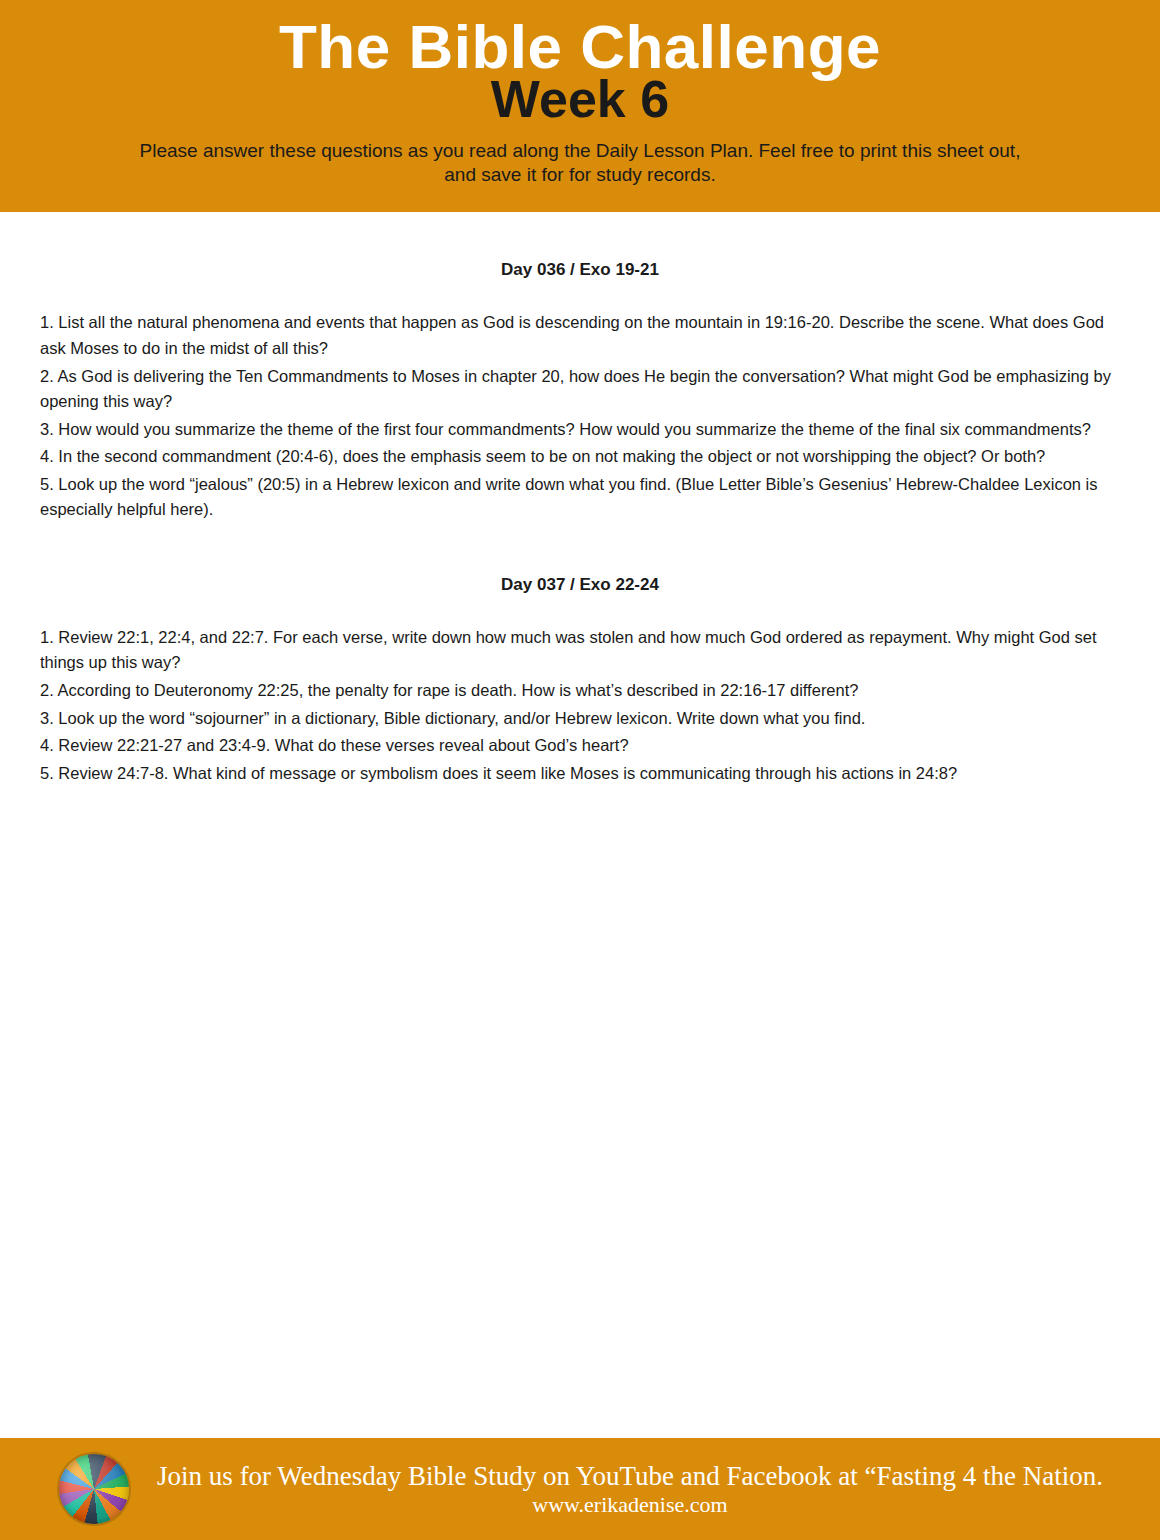The Bible Challenge
Week 6
Please answer these questions as you read along the Daily Lesson Plan. Feel free to print this sheet out,
and save it for for study records.
Day 036 / Exo 19-21
List all the natural phenomena and events that happen as God is descending on the mountain in 19:16-20. Describe the scene. What does God ask Moses to do in the midst of all this?
As God is delivering the Ten Commandments to Moses in chapter 20, how does He begin the conversation? What might God be emphasizing by opening this way?
How would you summarize the theme of the first four commandments? How would you summarize the theme of the final six commandments?
In the second commandment (20:4-6), does the emphasis seem to be on not making the object or not worshipping the object? Or both?
Look up the word “jealous” (20:5) in a Hebrew lexicon and write down what you find. (Blue Letter Bible’s Gesenius’ Hebrew-Chaldee Lexicon is especially helpful here).
Day 037 / Exo 22-24
Review 22:1, 22:4, and 22:7. For each verse, write down how much was stolen and how much God ordered as repayment. Why might God set things up this way?
According to Deuteronomy 22:25, the penalty for rape is death. How is what’s described in 22:16-17 different?
Look up the word “sojourner” in a dictionary, Bible dictionary, and/or Hebrew lexicon. Write down what you find.
Review 22:21-27 and 23:4-9. What do these verses reveal about God’s heart?
Review 24:7-8. What kind of message or symbolism does it seem like Moses is communicating through his actions in 24:8?
Join us for Wednesday Bible Study on YouTube and Facebook at “Fasting 4 the Nation.
www.erikadenise.com